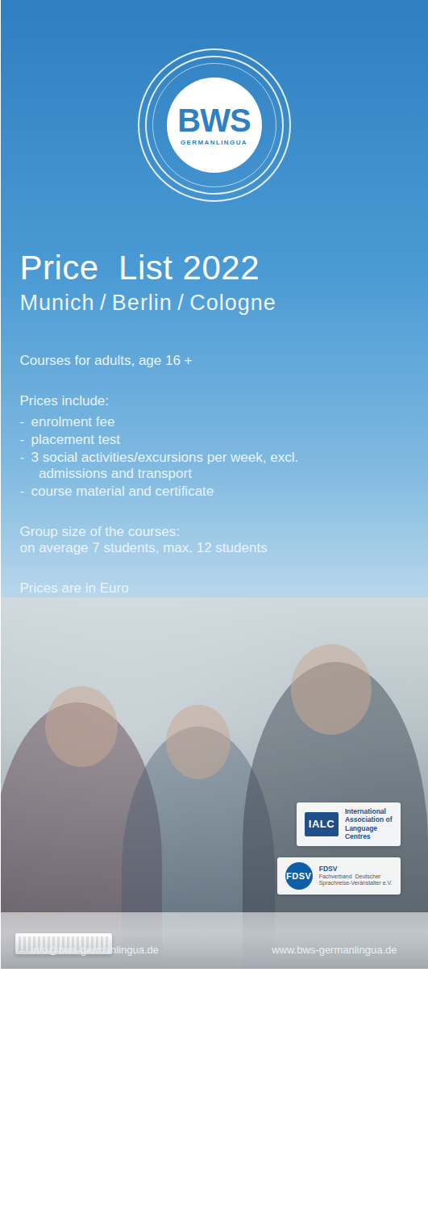BWS GERMANLINGUA
Price List 2022
Munich / Berlin / Cologne
Courses for adults, age 16 +
Prices include:
enrolment fee
placement test
3 social activities/excursions per week, excl.
admissions and transport
course material and certificate
Group size of the courses:
on average 7 students, max. 12 students
Prices are in Euro
IALC International
Association of
Language
Centres
FDSV FDSV Fachverband Deutscher
Sprachreise-Veranstalter e.V.
info@bws-germanlingua.de www.bws-germanlingua.de